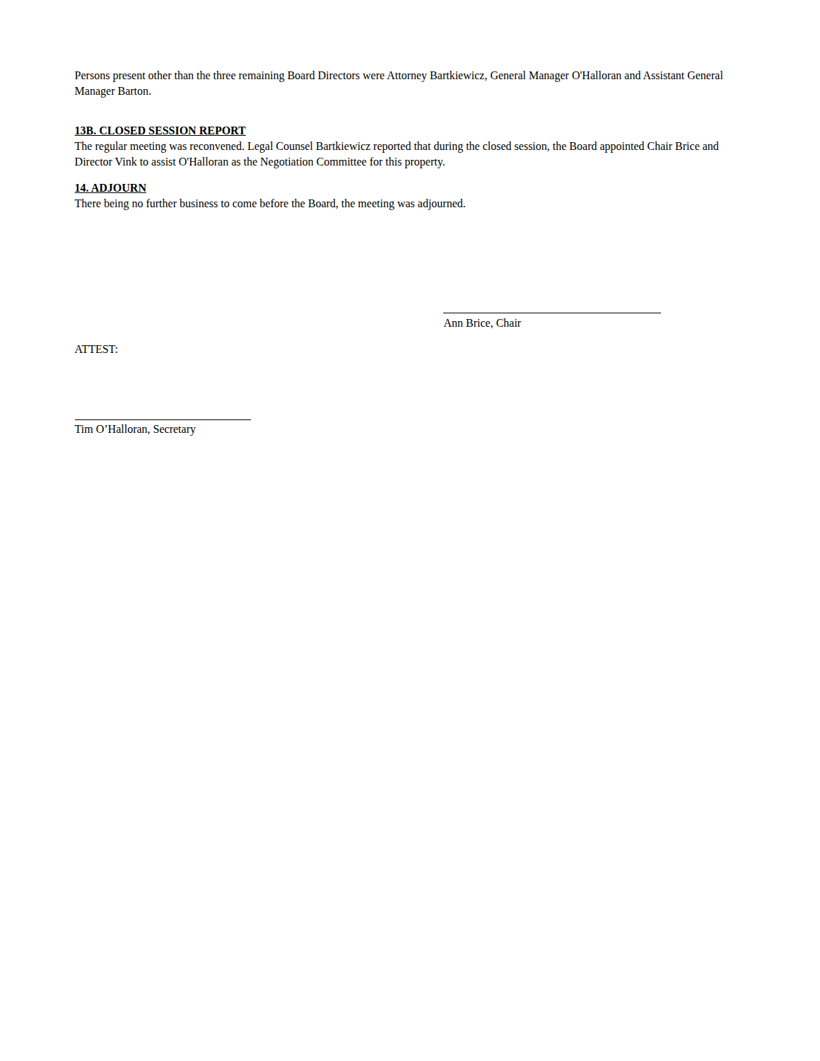Persons present other than the three remaining Board Directors were Attorney Bartkiewicz, General Manager O'Halloran and Assistant General Manager Barton.
13B. CLOSED SESSION REPORT
The regular meeting was reconvened. Legal Counsel Bartkiewicz reported that during the closed session, the Board appointed Chair Brice and Director Vink to assist O'Halloran as the Negotiation Committee for this property.
14. ADJOURN
There being no further business to come before the Board, the meeting was adjourned.
Ann Brice, Chair
ATTEST:
Tim O’Halloran, Secretary